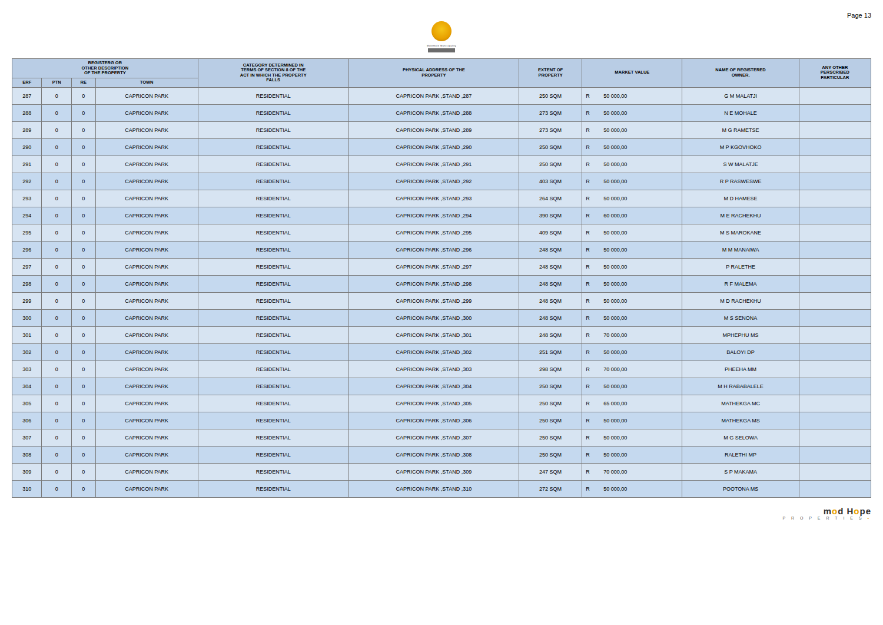Page 13
Molemole Municipality
| REGISTERG OR OTHER DESCRIPTION OF THE PROPERTY | CATEGORY DETERMINED IN TERMS OF SECTION 8 OF THE ACT IN WHICH THE PROPERTY FALLS | PHYSICAL ADDRESS OF THE PROPERTY | EXTENT OF PROPERTY | MARKET VALUE | NAME OF REGISTERED OWNER. | ANY OTHER PERSCRIBED PARTICULAR |
| --- | --- | --- | --- | --- | --- | --- |
| ERF | PTN | RE | TOWN |
| 287 | 0 | 0 | CAPRICON PARK | RESIDENTIAL | CAPRICON PARK ,STAND ,287 | 250 SQM | R 50 000,00 | G M MALATJI | |
| 288 | 0 | 0 | CAPRICON PARK | RESIDENTIAL | CAPRICON PARK ,STAND ,288 | 273 SQM | R 50 000,00 | N E MOHALE | |
| 289 | 0 | 0 | CAPRICON PARK | RESIDENTIAL | CAPRICON PARK ,STAND ,289 | 273 SQM | R 50 000,00 | M G RAMETSE | |
| 290 | 0 | 0 | CAPRICON PARK | RESIDENTIAL | CAPRICON PARK ,STAND ,290 | 250 SQM | R 50 000,00 | M P KGOVHOKO | |
| 291 | 0 | 0 | CAPRICON PARK | RESIDENTIAL | CAPRICON PARK ,STAND ,291 | 250 SQM | R 50 000,00 | S W MALATJE | |
| 292 | 0 | 0 | CAPRICON PARK | RESIDENTIAL | CAPRICON PARK ,STAND ,292 | 403 SQM | R 50 000,00 | R P RASWESWE | |
| 293 | 0 | 0 | CAPRICON PARK | RESIDENTIAL | CAPRICON PARK ,STAND ,293 | 264 SQM | R 50 000,00 | M D HAMESE | |
| 294 | 0 | 0 | CAPRICON PARK | RESIDENTIAL | CAPRICON PARK ,STAND ,294 | 390 SQM | R 60 000,00 | M E RACHEKHU | |
| 295 | 0 | 0 | CAPRICON PARK | RESIDENTIAL | CAPRICON PARK ,STAND ,295 | 409 SQM | R 50 000,00 | M S MAROKANE | |
| 296 | 0 | 0 | CAPRICON PARK | RESIDENTIAL | CAPRICON PARK ,STAND ,296 | 248 SQM | R 50 000,00 | M M MANAIWA | |
| 297 | 0 | 0 | CAPRICON PARK | RESIDENTIAL | CAPRICON PARK ,STAND ,297 | 248 SQM | R 50 000,00 | P RALETHE | |
| 298 | 0 | 0 | CAPRICON PARK | RESIDENTIAL | CAPRICON PARK ,STAND ,298 | 248 SQM | R 50 000,00 | R F MALEMA | |
| 299 | 0 | 0 | CAPRICON PARK | RESIDENTIAL | CAPRICON PARK ,STAND ,299 | 248 SQM | R 50 000,00 | M D RACHEKHU | |
| 300 | 0 | 0 | CAPRICON PARK | RESIDENTIAL | CAPRICON PARK ,STAND ,300 | 248 SQM | R 50 000,00 | M S SENONA | |
| 301 | 0 | 0 | CAPRICON PARK | RESIDENTIAL | CAPRICON PARK ,STAND ,301 | 248 SQM | R 70 000,00 | MPHEPHU MS | |
| 302 | 0 | 0 | CAPRICON PARK | RESIDENTIAL | CAPRICON PARK ,STAND ,302 | 251 SQM | R 50 000,00 | BALOYI DP | |
| 303 | 0 | 0 | CAPRICON PARK | RESIDENTIAL | CAPRICON PARK ,STAND ,303 | 298 SQM | R 70 000,00 | PHEEHA MM | |
| 304 | 0 | 0 | CAPRICON PARK | RESIDENTIAL | CAPRICON PARK ,STAND ,304 | 250 SQM | R 50 000,00 | M H RABABALELE | |
| 305 | 0 | 0 | CAPRICON PARK | RESIDENTIAL | CAPRICON PARK ,STAND ,305 | 250 SQM | R 65 000,00 | MATHEKGA MC | |
| 306 | 0 | 0 | CAPRICON PARK | RESIDENTIAL | CAPRICON PARK ,STAND ,306 | 250 SQM | R 50 000,00 | MATHEKGA MS | |
| 307 | 0 | 0 | CAPRICON PARK | RESIDENTIAL | CAPRICON PARK ,STAND ,307 | 250 SQM | R 50 000,00 | M G SELOWA | |
| 308 | 0 | 0 | CAPRICON PARK | RESIDENTIAL | CAPRICON PARK ,STAND ,308 | 250 SQM | R 50 000,00 | RALETHI MP | |
| 309 | 0 | 0 | CAPRICON PARK | RESIDENTIAL | CAPRICON PARK ,STAND ,309 | 247 SQM | R 70 000,00 | S P MAKAMA | |
| 310 | 0 | 0 | CAPRICON PARK | RESIDENTIAL | CAPRICON PARK ,STAND ,310 | 272 SQM | R 50 000,00 | POOTONA MS | |
mod Hope
P R O P E R T I E S •